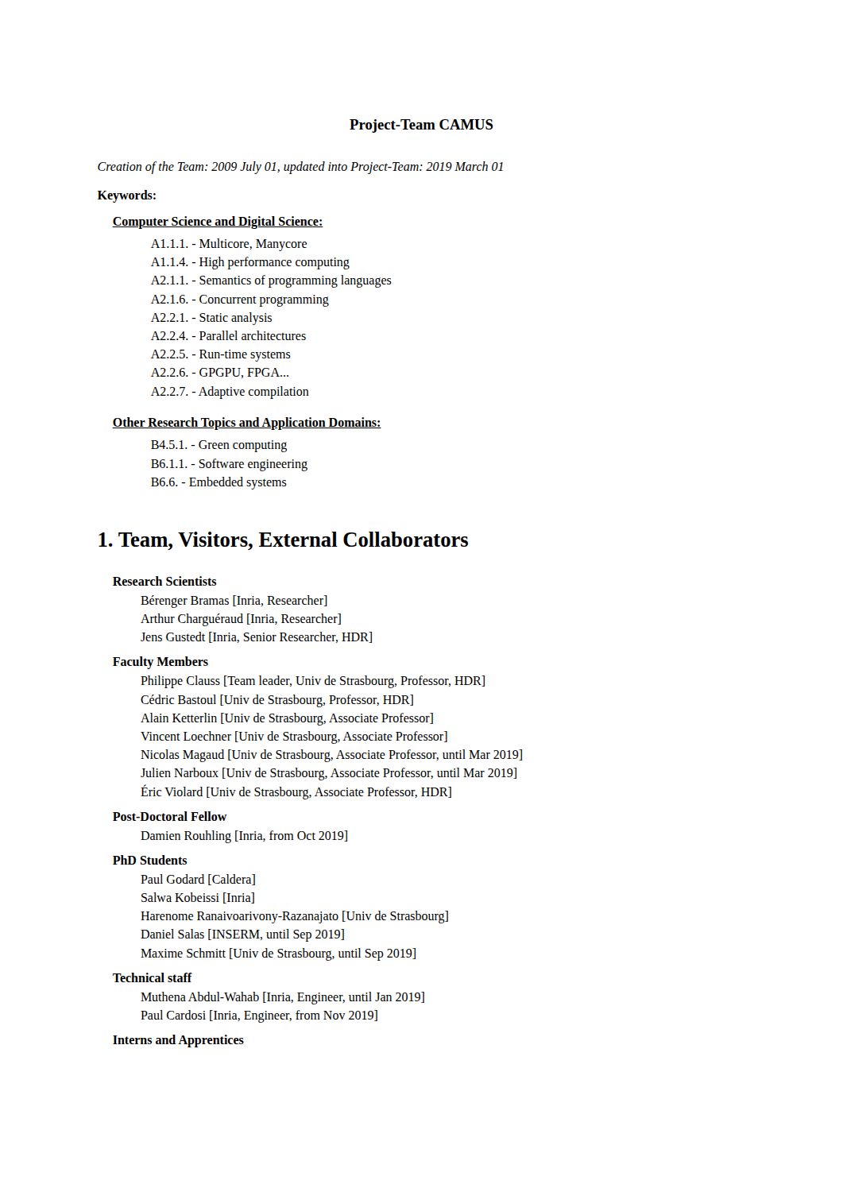Project-Team CAMUS
Creation of the Team: 2009 July 01, updated into Project-Team: 2019 March 01
Keywords:
Computer Science and Digital Science:
A1.1.1. - Multicore, Manycore
A1.1.4. - High performance computing
A2.1.1. - Semantics of programming languages
A2.1.6. - Concurrent programming
A2.2.1. - Static analysis
A2.2.4. - Parallel architectures
A2.2.5. - Run-time systems
A2.2.6. - GPGPU, FPGA...
A2.2.7. - Adaptive compilation
Other Research Topics and Application Domains:
B4.5.1. - Green computing
B6.1.1. - Software engineering
B6.6. - Embedded systems
1. Team, Visitors, External Collaborators
Research Scientists
Bérenger Bramas [Inria, Researcher]
Arthur Charguéraud [Inria, Researcher]
Jens Gustedt [Inria, Senior Researcher, HDR]
Faculty Members
Philippe Clauss [Team leader, Univ de Strasbourg, Professor, HDR]
Cédric Bastoul [Univ de Strasbourg, Professor, HDR]
Alain Ketterlin [Univ de Strasbourg, Associate Professor]
Vincent Loechner [Univ de Strasbourg, Associate Professor]
Nicolas Magaud [Univ de Strasbourg, Associate Professor, until Mar 2019]
Julien Narboux [Univ de Strasbourg, Associate Professor, until Mar 2019]
Éric Violard [Univ de Strasbourg, Associate Professor, HDR]
Post-Doctoral Fellow
Damien Rouhling [Inria, from Oct 2019]
PhD Students
Paul Godard [Caldera]
Salwa Kobeissi [Inria]
Harenome Ranaivoarivony-Razanajato [Univ de Strasbourg]
Daniel Salas [INSERM, until Sep 2019]
Maxime Schmitt [Univ de Strasbourg, until Sep 2019]
Technical staff
Muthena Abdul-Wahab [Inria, Engineer, until Jan 2019]
Paul Cardosi [Inria, Engineer, from Nov 2019]
Interns and Apprentices